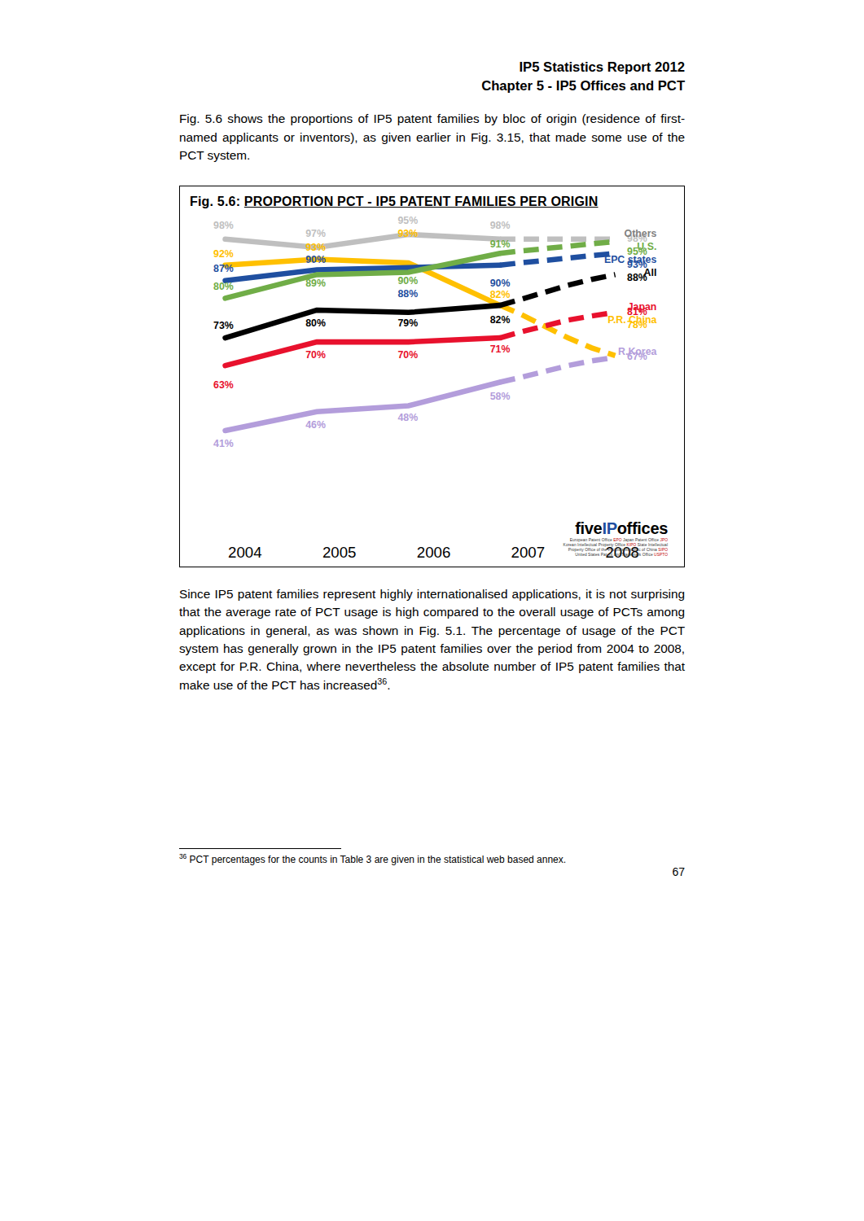IP5 Statistics Report 2012
Chapter 5 - IP5 Offices and PCT
Fig. 5.6 shows the proportions of IP5 patent families by bloc of origin (residence of first-named applicants or inventors), as given earlier in Fig. 3.15, that made some use of the PCT system.
Fig. 5.6: PROPORTION PCT - IP5 PATENT FAMILIES PER ORIGIN
98% 92% 87% 80% 73% 63% 41% 97% 93% 90% 89% 80% 70% 46% 95% 93% 90% 88% 79% 70% 48% 98% 91% 90% 82% 82% 71% 58% 98% 95% 93% 88% 81% 78% 67% Others U.S. EPC states All Japan P.R. China R.Korea
2004 2005 2006 2007 2008
fiveIPoffices
European Patent Office EPO Japan Patent Office JPO
Korean Intellectual Property Office KIPO State Intellectual
Property Office of the People's Republic of China SIPO
United States Patent and Trademark Office USPTO
Since IP5 patent families represent highly internationalised applications, it is not surprising that the average rate of PCT usage is high compared to the overall usage of PCTs among applications in general, as was shown in Fig. 5.1. The percentage of usage of the PCT system has generally grown in the IP5 patent families over the period from 2004 to 2008, except for P.R. China, where nevertheless the absolute number of IP5 patent families that make use of the PCT has increased36.
36 PCT percentages for the counts in Table 3 are given in the statistical web based annex.
67